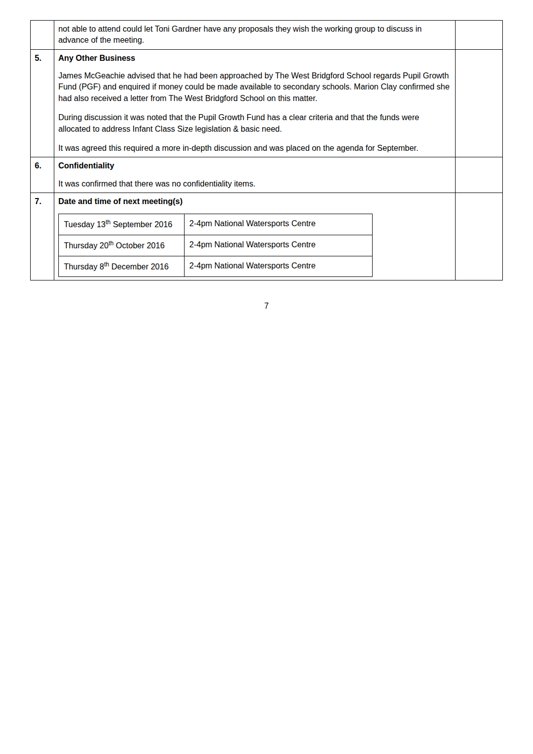| | not able to attend could let Toni Gardner have any proposals they wish the working group to discuss in advance of the meeting. | |
| 5. | Any Other Business James McGeachie advised that he had been approached by The West Bridgford School regards Pupil Growth Fund (PGF) and enquired if money could be made available to secondary schools. Marion Clay confirmed she had also received a letter from The West Bridgford School on this matter. During discussion it was noted that the Pupil Growth Fund has a clear criteria and that the funds were allocated to address Infant Class Size legislation & basic need. It was agreed this required a more in-depth discussion and was placed on the agenda for September. | |
| 6. | Confidentiality It was confirmed that there was no confidentiality items. | |
| 7. | Date and time of next meeting(s) / Tuesday 13 th September 2016 / 2-4pm National Watersports Centre / / Thursday 20 th October 2016 / 2-4pm National Watersports Centre / / Thursday 8 th December 2016 / 2-4pm National Watersports Centre / | |
7